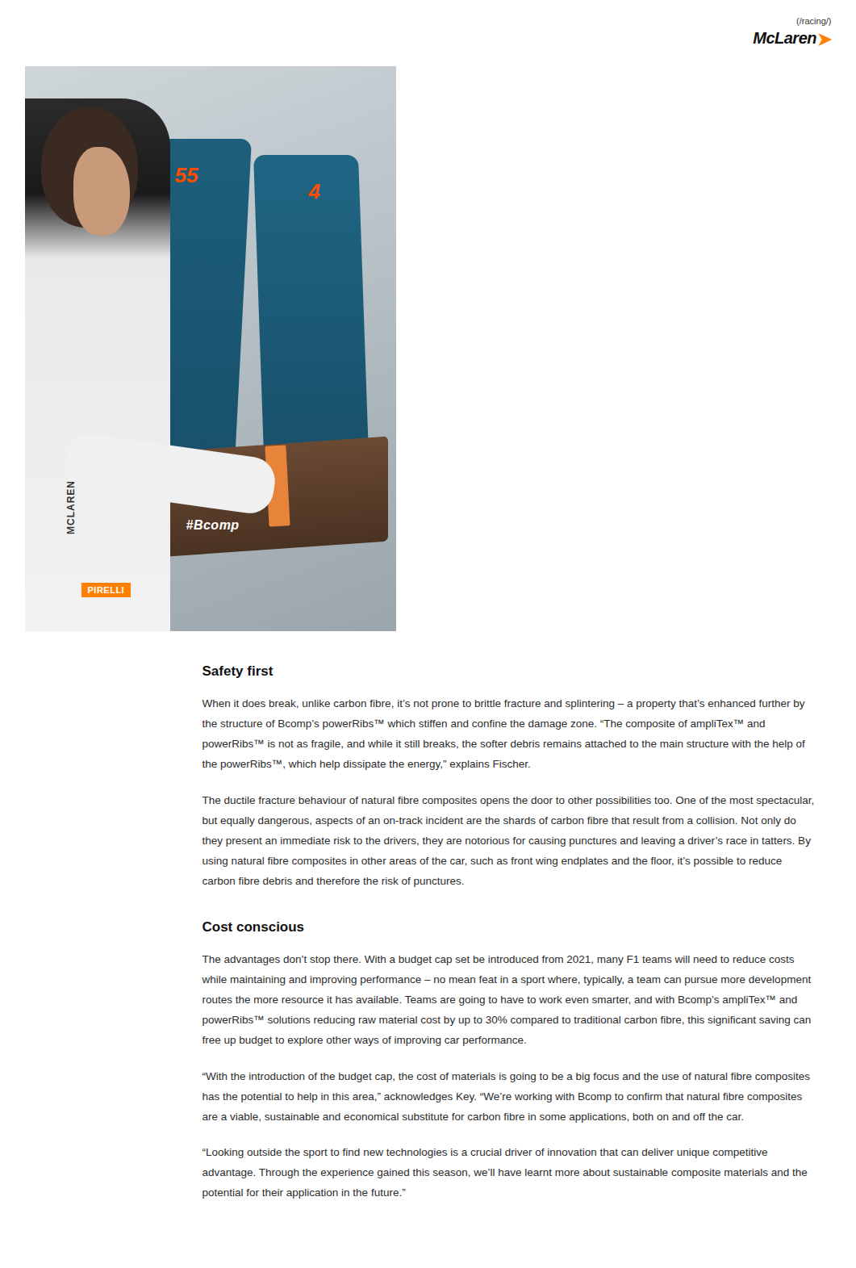(/racing/) McLaren➤
55
4
#Bcomp
MCLAREN
PIRELLI
Safety first
When it does break, unlike carbon fibre, it’s not prone to brittle fracture and splintering – a property that’s enhanced further by the structure of Bcomp’s powerRibs™ which stiffen and confine the damage zone. “The composite of ampliTex™ and powerRibs™ is not as fragile, and while it still breaks, the softer debris remains attached to the main structure with the help of the powerRibs™, which help dissipate the energy,” explains Fischer.
The ductile fracture behaviour of natural fibre composites opens the door to other possibilities too. One of the most spectacular, but equally dangerous, aspects of an on-track incident are the shards of carbon fibre that result from a collision. Not only do they present an immediate risk to the drivers, they are notorious for causing punctures and leaving a driver’s race in tatters. By using natural fibre composites in other areas of the car, such as front wing endplates and the floor, it’s possible to reduce carbon fibre debris and therefore the risk of punctures.
Cost conscious
The advantages don’t stop there. With a budget cap set be introduced from 2021, many F1 teams will need to reduce costs while maintaining and improving performance – no mean feat in a sport where, typically, a team can pursue more development routes the more resource it has available. Teams are going to have to work even smarter, and with Bcomp’s ampliTex™ and powerRibs™ solutions reducing raw material cost by up to 30% compared to traditional carbon fibre, this significant saving can free up budget to explore other ways of improving car performance.
“With the introduction of the budget cap, the cost of materials is going to be a big focus and the use of natural fibre composites has the potential to help in this area,” acknowledges Key. “We’re working with Bcomp to confirm that natural fibre composites are a viable, sustainable and economical substitute for carbon fibre in some applications, both on and off the car.
“Looking outside the sport to find new technologies is a crucial driver of innovation that can deliver unique competitive advantage. Through the experience gained this season, we’ll have learnt more about sustainable composite materials and the potential for their application in the future.”